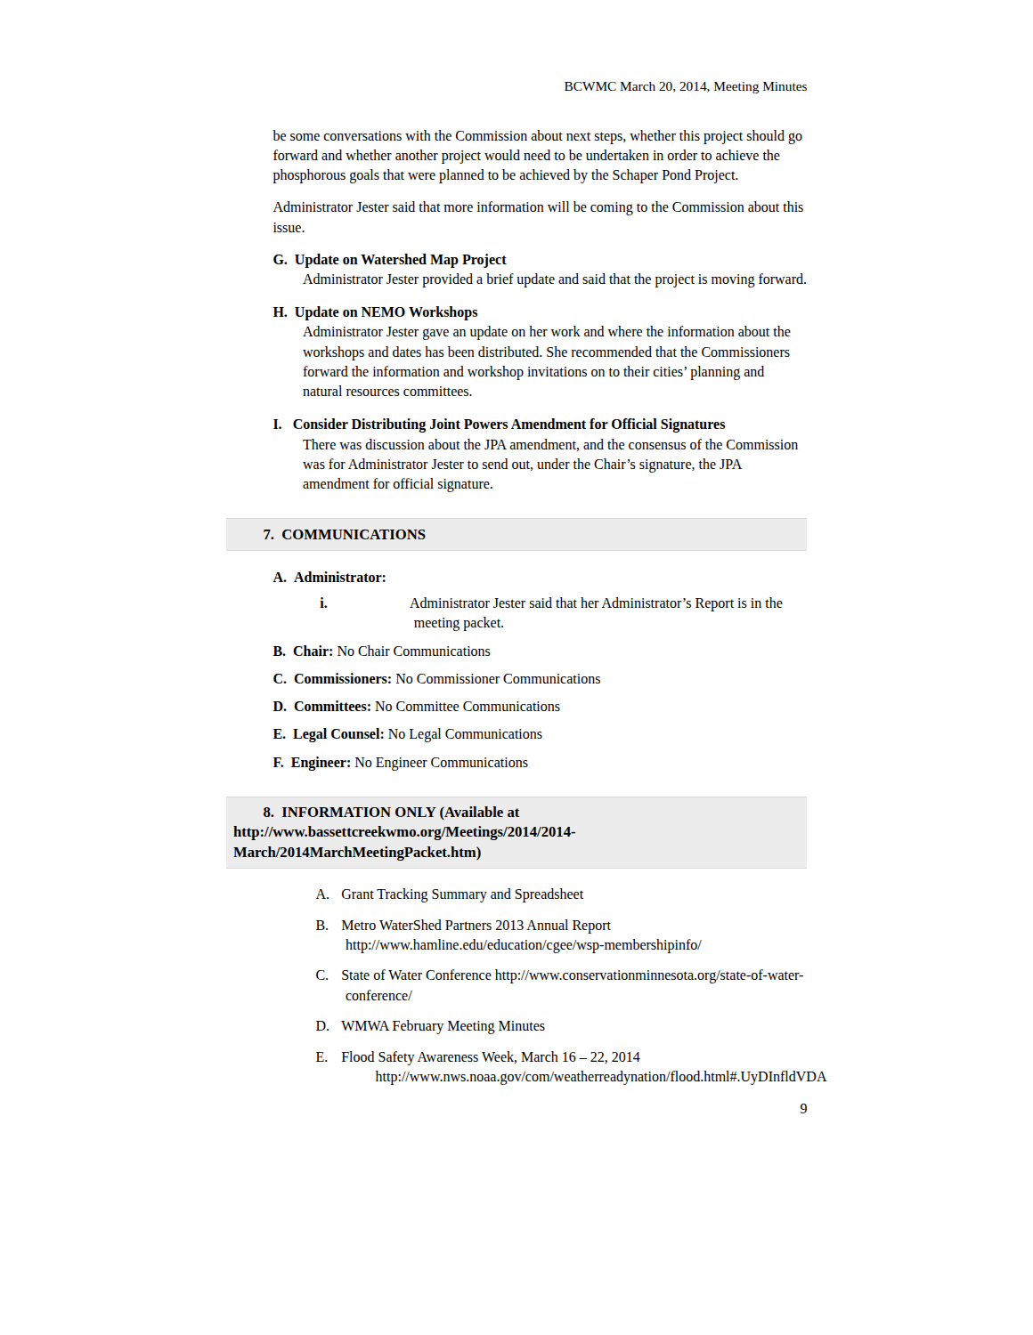BCWMC March 20, 2014, Meeting Minutes
be some conversations with the Commission about next steps, whether this project should go forward and whether another project would need to be undertaken in order to achieve the phosphorous goals that were planned to be achieved by the Schaper Pond Project.
Administrator Jester said that more information will be coming to the Commission about this issue.
G. Update on Watershed Map Project
Administrator Jester provided a brief update and said that the project is moving forward.
H. Update on NEMO Workshops
Administrator Jester gave an update on her work and where the information about the workshops and dates has been distributed. She recommended that the Commissioners forward the information and workshop invitations on to their cities’ planning and natural resources committees.
I. Consider Distributing Joint Powers Amendment for Official Signatures
There was discussion about the JPA amendment, and the consensus of the Commission was for Administrator Jester to send out, under the Chair’s signature, the JPA amendment for official signature.
7. COMMUNICATIONS
A. Administrator:
i. Administrator Jester said that her Administrator’s Report is in the meeting packet.
B. Chair: No Chair Communications
C. Commissioners: No Commissioner Communications
D. Committees: No Committee Communications
E. Legal Counsel: No Legal Communications
F. Engineer: No Engineer Communications
8. INFORMATION ONLY (Available at
http://www.bassettcreekwmo.org/Meetings/2014/2014-March/2014MarchMeetingPacket.htm)
A. Grant Tracking Summary and Spreadsheet
B. Metro WaterShed Partners 2013 Annual Report http://www.hamline.edu/education/cgee/wsp-membershipinfo/
C. State of Water Conference http://www.conservationminnesota.org/state-of-water-conference/
D. WMWA February Meeting Minutes
E. Flood Safety Awareness Week, March 16 – 22, 2014 http://www.nws.noaa.gov/com/weatherreadynation/flood.html#.UyDInfldVDA
9